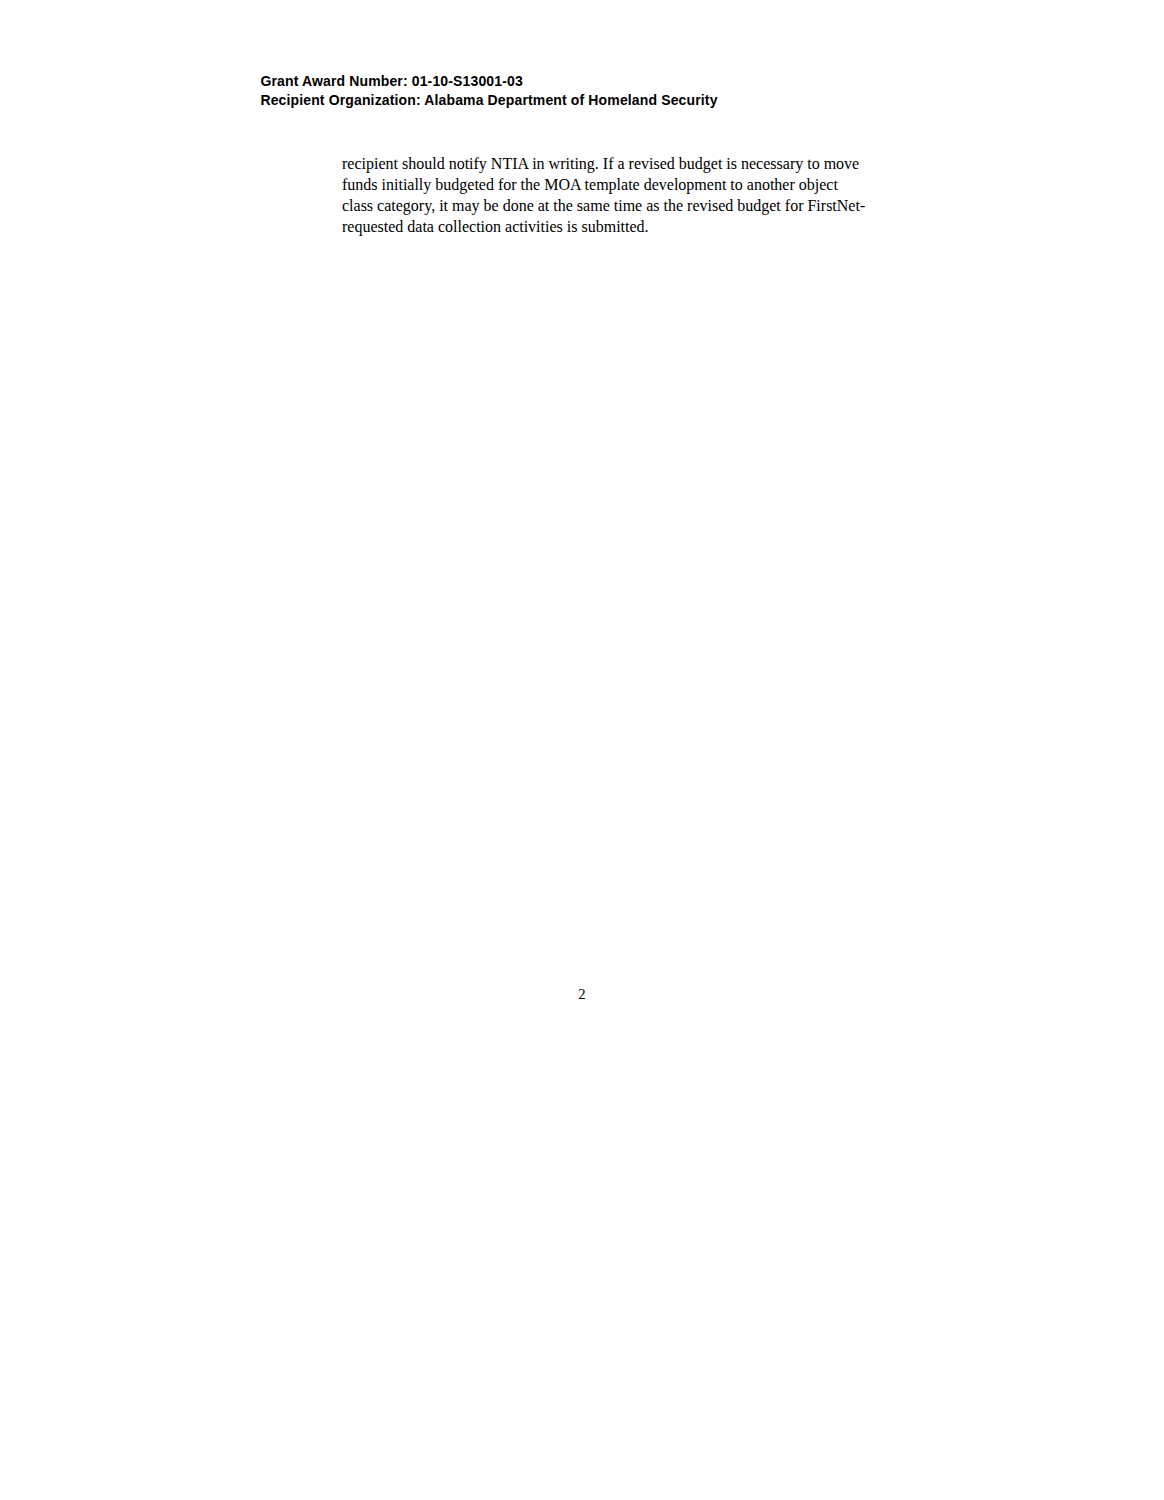Grant Award Number: 01-10-S13001-03
Recipient Organization: Alabama Department of Homeland Security
recipient should notify NTIA in writing. If a revised budget is necessary to move funds initially budgeted for the MOA template development to another object class category, it may be done at the same time as the revised budget for FirstNet-requested data collection activities is submitted.
2